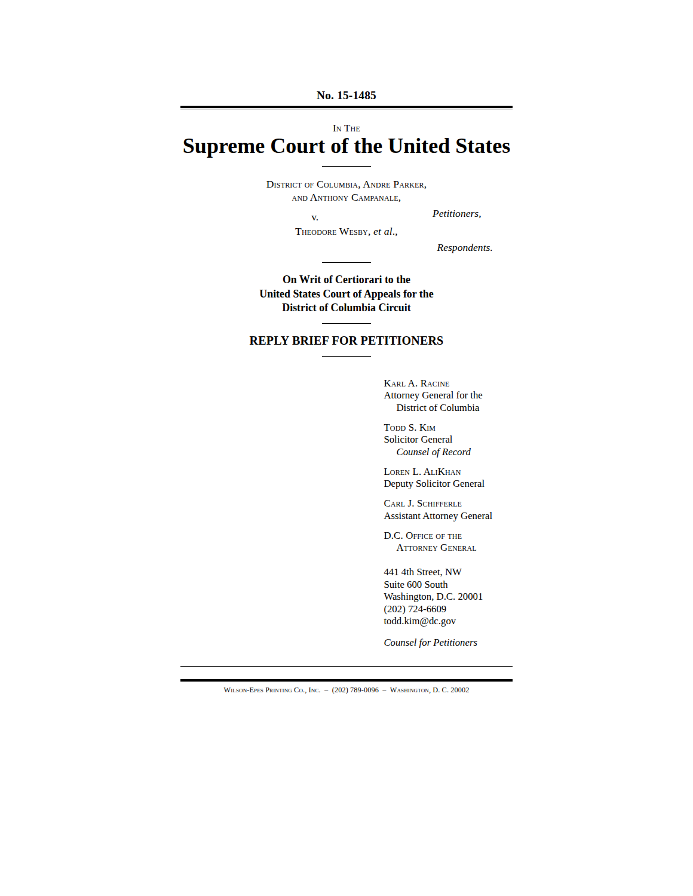No. 15-1485
In The
Supreme Court of the United States
District of Columbia, Andre Parker,
and Anthony Campanale,
Petitioners,
v.
Theodore Wesby, et al.,
Respondents.
On Writ of Certiorari to the
United States Court of Appeals for the
District of Columbia Circuit
REPLY BRIEF FOR PETITIONERS
Karl A. Racine
Attorney General for the
District of Columbia
Todd S. Kim
Solicitor General
Counsel of Record
Loren L. AliKhan
Deputy Solicitor General
Carl J. Schifferle
Assistant Attorney General
D.C. Office of the
Attorney General
441 4th Street, NW
Suite 600 South
Washington, D.C. 20001
(202) 724-6609
todd.kim@dc.gov
Counsel for Petitioners
Wilson-Epes Printing Co., Inc. – (202) 789-0096 – Washington, D. C. 20002